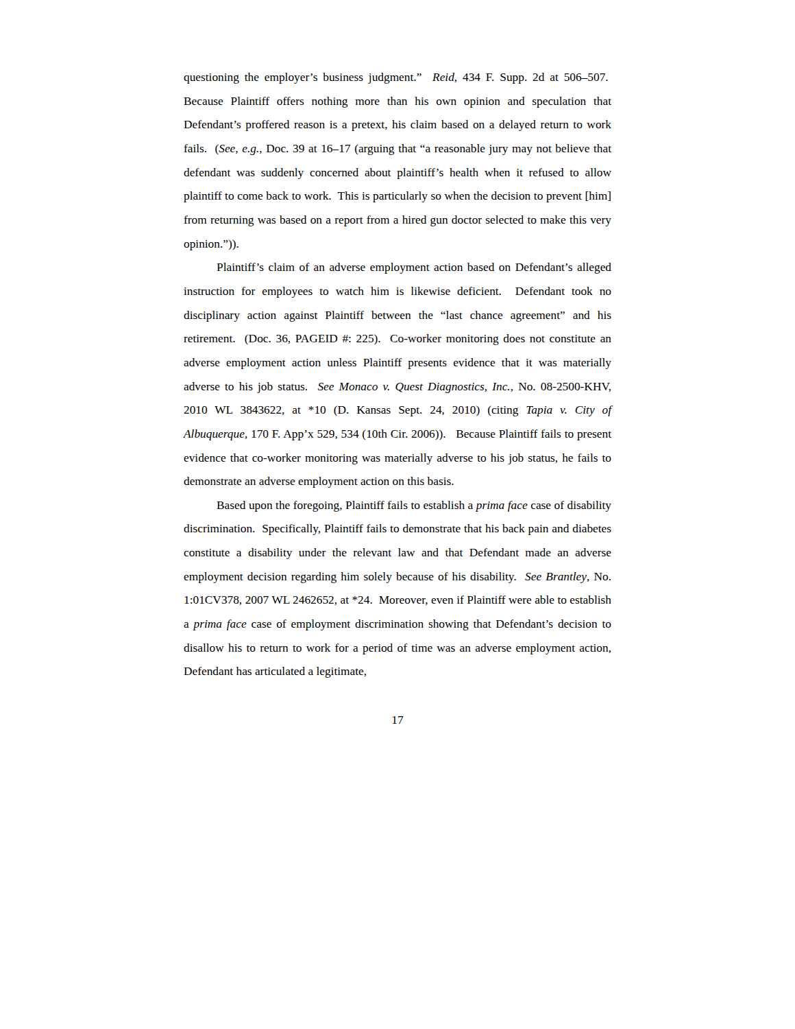questioning the employer’s business judgment.” Reid, 434 F. Supp. 2d at 506–507. Because Plaintiff offers nothing more than his own opinion and speculation that Defendant’s proffered reason is a pretext, his claim based on a delayed return to work fails. (See, e.g., Doc. 39 at 16–17 (arguing that “a reasonable jury may not believe that defendant was suddenly concerned about plaintiff’s health when it refused to allow plaintiff to come back to work. This is particularly so when the decision to prevent [him] from returning was based on a report from a hired gun doctor selected to make this very opinion.”)).
Plaintiff’s claim of an adverse employment action based on Defendant’s alleged instruction for employees to watch him is likewise deficient. Defendant took no disciplinary action against Plaintiff between the “last chance agreement” and his retirement. (Doc. 36, PAGEID #: 225). Co-worker monitoring does not constitute an adverse employment action unless Plaintiff presents evidence that it was materially adverse to his job status. See Monaco v. Quest Diagnostics, Inc., No. 08-2500-KHV, 2010 WL 3843622, at *10 (D. Kansas Sept. 24, 2010) (citing Tapia v. City of Albuquerque, 170 F. App’x 529, 534 (10th Cir. 2006)). Because Plaintiff fails to present evidence that co-worker monitoring was materially adverse to his job status, he fails to demonstrate an adverse employment action on this basis.
Based upon the foregoing, Plaintiff fails to establish a prima face case of disability discrimination. Specifically, Plaintiff fails to demonstrate that his back pain and diabetes constitute a disability under the relevant law and that Defendant made an adverse employment decision regarding him solely because of his disability. See Brantley, No. 1:01CV378, 2007 WL 2462652, at *24. Moreover, even if Plaintiff were able to establish a prima face case of employment discrimination showing that Defendant’s decision to disallow his to return to work for a period of time was an adverse employment action, Defendant has articulated a legitimate,
17